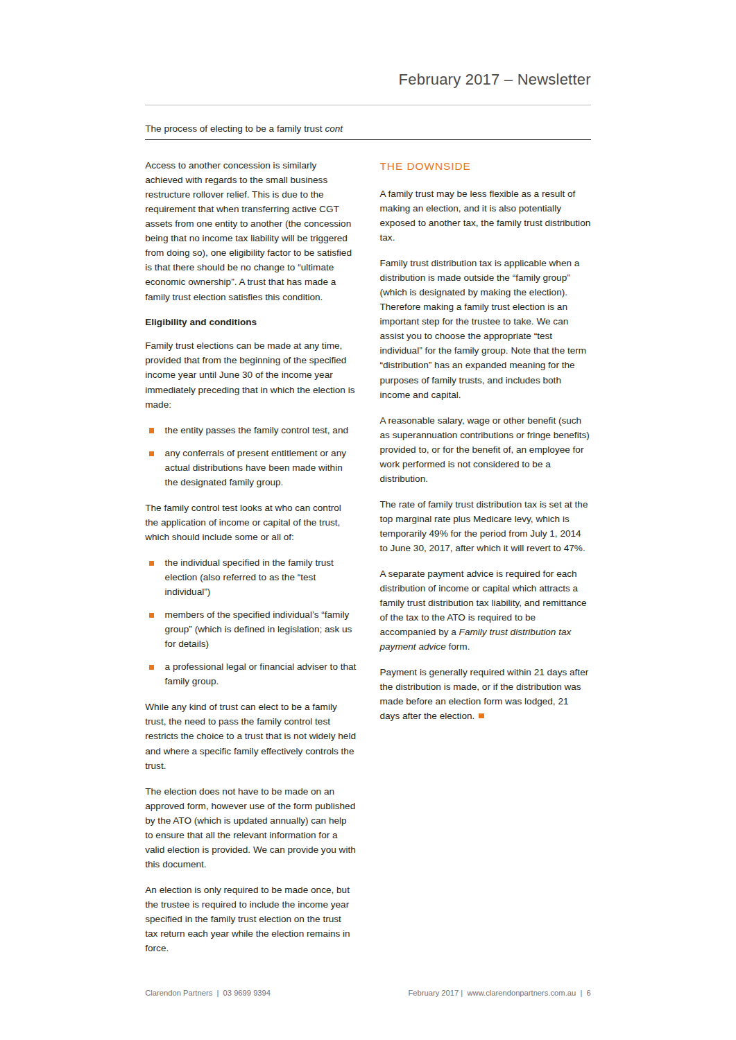February 2017 – Newsletter
The process of electing to be a family trust cont
Access to another concession is similarly achieved with regards to the small business restructure rollover relief. This is due to the requirement that when transferring active CGT assets from one entity to another (the concession being that no income tax liability will be triggered from doing so), one eligibility factor to be satisfied is that there should be no change to “ultimate economic ownership”. A trust that has made a family trust election satisfies this condition.
Eligibility and conditions
Family trust elections can be made at any time, provided that from the beginning of the specified income year until June 30 of the income year immediately preceding that in which the election is made:
the entity passes the family control test, and
any conferrals of present entitlement or any actual distributions have been made within the designated family group.
The family control test looks at who can control the application of income or capital of the trust, which should include some or all of:
the individual specified in the family trust election (also referred to as the “test individual”)
members of the specified individual’s “family group” (which is defined in legislation; ask us for details)
a professional legal or financial adviser to that family group.
While any kind of trust can elect to be a family trust, the need to pass the family control test restricts the choice to a trust that is not widely held and where a specific family effectively controls the trust.
The election does not have to be made on an approved form, however use of the form published by the ATO (which is updated annually) can help to ensure that all the relevant information for a valid election is provided. We can provide you with this document.
An election is only required to be made once, but the trustee is required to include the income year specified in the family trust election on the trust tax return each year while the election remains in force.
The downside
A family trust may be less flexible as a result of making an election, and it is also potentially exposed to another tax, the family trust distribution tax.
Family trust distribution tax is applicable when a distribution is made outside the “family group” (which is designated by making the election). Therefore making a family trust election is an important step for the trustee to take. We can assist you to choose the appropriate “test individual” for the family group. Note that the term “distribution” has an expanded meaning for the purposes of family trusts, and includes both income and capital.
A reasonable salary, wage or other benefit (such as superannuation contributions or fringe benefits) provided to, or for the benefit of, an employee for work performed is not considered to be a distribution.
The rate of family trust distribution tax is set at the top marginal rate plus Medicare levy, which is temporarily 49% for the period from July 1, 2014 to June 30, 2017, after which it will revert to 47%.
A separate payment advice is required for each distribution of income or capital which attracts a family trust distribution tax liability, and remittance of the tax to the ATO is required to be accompanied by a Family trust distribution tax payment advice form.
Payment is generally required within 21 days after the distribution is made, or if the distribution was made before an election form was lodged, 21 days after the election.
Clarendon Partners | 03 9699 9394
February 2017 | www.clarendonpartners.com.au | 6